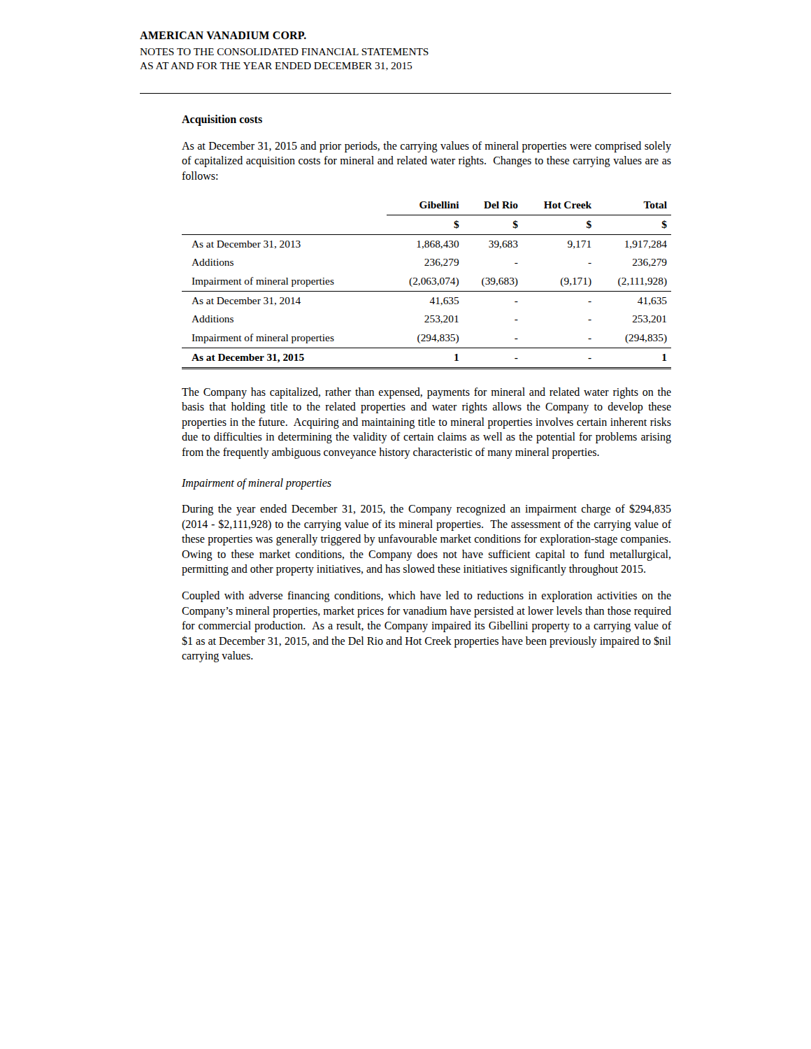AMERICAN VANADIUM CORP.
NOTES TO THE CONSOLIDATED FINANCIAL STATEMENTS
AS AT AND FOR THE YEAR ENDED DECEMBER 31, 2015
Acquisition costs
As at December 31, 2015 and prior periods, the carrying values of mineral properties were comprised solely of capitalized acquisition costs for mineral and related water rights. Changes to these carrying values are as follows:
| | Gibellini | Del Rio | Hot Creek | Total |
| --- | --- | --- | --- | --- |
| | $ | $ | $ | $ |
| As at December 31, 2013 | 1,868,430 | 39,683 | 9,171 | 1,917,284 |
| Additions | 236,279 | - | - | 236,279 |
| Impairment of mineral properties | (2,063,074) | (39,683) | (9,171) | (2,111,928) |
| As at December 31, 2014 | 41,635 | - | - | 41,635 |
| Additions | 253,201 | - | - | 253,201 |
| Impairment of mineral properties | (294,835) | - | - | (294,835) |
| As at December 31, 2015 | 1 | - | - | 1 |
The Company has capitalized, rather than expensed, payments for mineral and related water rights on the basis that holding title to the related properties and water rights allows the Company to develop these properties in the future. Acquiring and maintaining title to mineral properties involves certain inherent risks due to difficulties in determining the validity of certain claims as well as the potential for problems arising from the frequently ambiguous conveyance history characteristic of many mineral properties.
Impairment of mineral properties
During the year ended December 31, 2015, the Company recognized an impairment charge of $294,835 (2014 - $2,111,928) to the carrying value of its mineral properties. The assessment of the carrying value of these properties was generally triggered by unfavourable market conditions for exploration-stage companies. Owing to these market conditions, the Company does not have sufficient capital to fund metallurgical, permitting and other property initiatives, and has slowed these initiatives significantly throughout 2015.
Coupled with adverse financing conditions, which have led to reductions in exploration activities on the Company’s mineral properties, market prices for vanadium have persisted at lower levels than those required for commercial production. As a result, the Company impaired its Gibellini property to a carrying value of $1 as at December 31, 2015, and the Del Rio and Hot Creek properties have been previously impaired to $nil carrying values.